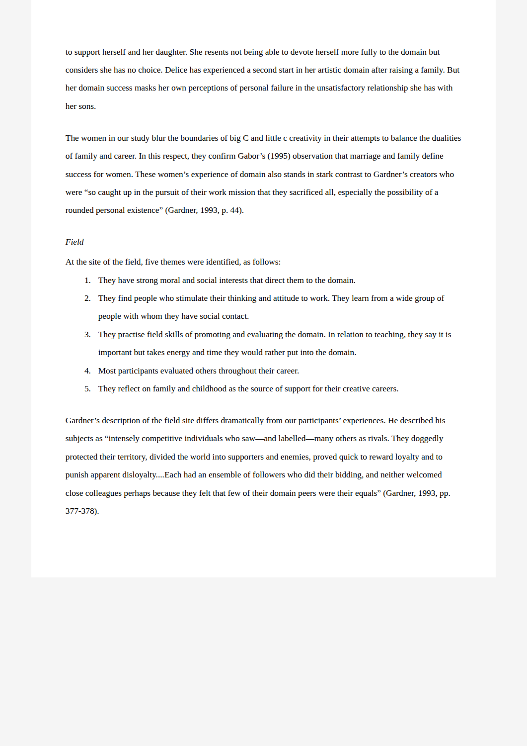to support herself and her daughter. She resents not being able to devote herself more fully to the domain but considers she has no choice. Delice has experienced a second start in her artistic domain after raising a family. But her domain success masks her own perceptions of personal failure in the unsatisfactory relationship she has with her sons.
The women in our study blur the boundaries of big C and little c creativity in their attempts to balance the dualities of family and career. In this respect, they confirm Gabor’s (1995) observation that marriage and family define success for women. These women’s experience of domain also stands in stark contrast to Gardner’s creators who were “so caught up in the pursuit of their work mission that they sacrificed all, especially the possibility of a rounded personal existence” (Gardner, 1993, p. 44).
Field
At the site of the field, five themes were identified, as follows:
They have strong moral and social interests that direct them to the domain.
They find people who stimulate their thinking and attitude to work. They learn from a wide group of people with whom they have social contact.
They practise field skills of promoting and evaluating the domain. In relation to teaching, they say it is important but takes energy and time they would rather put into the domain.
Most participants evaluated others throughout their career.
They reflect on family and childhood as the source of support for their creative careers.
Gardner’s description of the field site differs dramatically from our participants’ experiences. He described his subjects as “intensely competitive individuals who saw—and labelled—many others as rivals. They doggedly protected their territory, divided the world into supporters and enemies, proved quick to reward loyalty and to punish apparent disloyalty....Each had an ensemble of followers who did their bidding, and neither welcomed close colleagues perhaps because they felt that few of their domain peers were their equals” (Gardner, 1993, pp. 377-378).